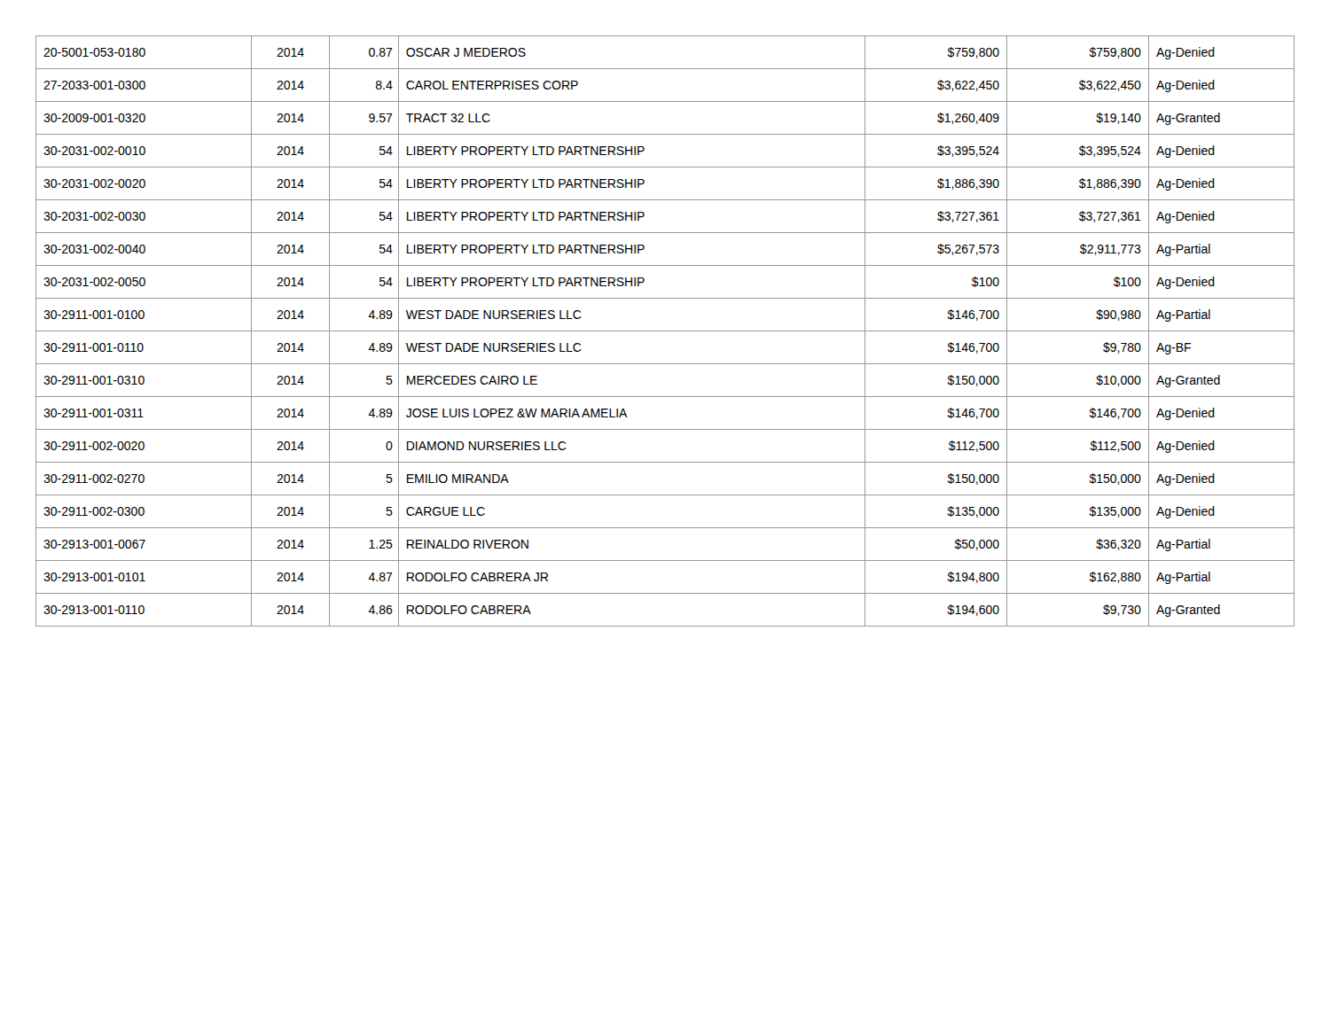| 20-5001-053-0180 | 2014 | 0.87 | OSCAR J MEDEROS | $759,800 | $759,800 | Ag-Denied |
| 27-2033-001-0300 | 2014 | 8.4 | CAROL ENTERPRISES CORP | $3,622,450 | $3,622,450 | Ag-Denied |
| 30-2009-001-0320 | 2014 | 9.57 | TRACT 32 LLC | $1,260,409 | $19,140 | Ag-Granted |
| 30-2031-002-0010 | 2014 | 54 | LIBERTY PROPERTY LTD PARTNERSHIP | $3,395,524 | $3,395,524 | Ag-Denied |
| 30-2031-002-0020 | 2014 | 54 | LIBERTY PROPERTY LTD PARTNERSHIP | $1,886,390 | $1,886,390 | Ag-Denied |
| 30-2031-002-0030 | 2014 | 54 | LIBERTY PROPERTY LTD PARTNERSHIP | $3,727,361 | $3,727,361 | Ag-Denied |
| 30-2031-002-0040 | 2014 | 54 | LIBERTY PROPERTY LTD PARTNERSHIP | $5,267,573 | $2,911,773 | Ag-Partial |
| 30-2031-002-0050 | 2014 | 54 | LIBERTY PROPERTY LTD PARTNERSHIP | $100 | $100 | Ag-Denied |
| 30-2911-001-0100 | 2014 | 4.89 | WEST DADE NURSERIES LLC | $146,700 | $90,980 | Ag-Partial |
| 30-2911-001-0110 | 2014 | 4.89 | WEST DADE NURSERIES LLC | $146,700 | $9,780 | Ag-BF |
| 30-2911-001-0310 | 2014 | 5 | MERCEDES CAIRO LE | $150,000 | $10,000 | Ag-Granted |
| 30-2911-001-0311 | 2014 | 4.89 | JOSE LUIS LOPEZ &W MARIA AMELIA | $146,700 | $146,700 | Ag-Denied |
| 30-2911-002-0020 | 2014 | 0 | DIAMOND NURSERIES LLC | $112,500 | $112,500 | Ag-Denied |
| 30-2911-002-0270 | 2014 | 5 | EMILIO MIRANDA | $150,000 | $150,000 | Ag-Denied |
| 30-2911-002-0300 | 2014 | 5 | CARGUE LLC | $135,000 | $135,000 | Ag-Denied |
| 30-2913-001-0067 | 2014 | 1.25 | REINALDO RIVERON | $50,000 | $36,320 | Ag-Partial |
| 30-2913-001-0101 | 2014 | 4.87 | RODOLFO CABRERA JR | $194,800 | $162,880 | Ag-Partial |
| 30-2913-001-0110 | 2014 | 4.86 | RODOLFO CABRERA | $194,600 | $9,730 | Ag-Granted |